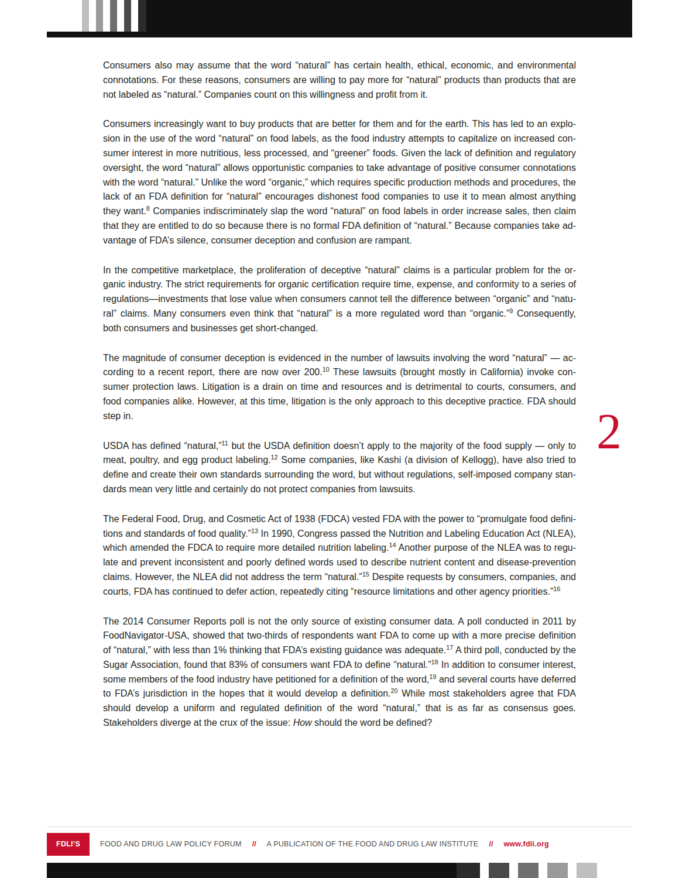2
Consumers also may assume that the word “natural” has certain health, ethical, economic, and environmental connotations. For these reasons, consumers are willing to pay more for “natural” products than products that are not labeled as “natural.” Companies count on this willingness and profit from it.
Consumers increasingly want to buy products that are better for them and for the earth. This has led to an explosion in the use of the word “natural” on food labels, as the food industry attempts to capitalize on increased consumer interest in more nutritious, less processed, and “greener” foods. Given the lack of definition and regulatory oversight, the word “natural” allows opportunistic companies to take advantage of positive consumer connotations with the word “natural.” Unlike the word “organic,” which requires specific production methods and procedures, the lack of an FDA definition for “natural” encourages dishonest food companies to use it to mean almost anything they want.8 Companies indiscriminately slap the word “natural” on food labels in order increase sales, then claim that they are entitled to do so because there is no formal FDA definition of “natural.” Because companies take advantage of FDA’s silence, consumer deception and confusion are rampant.
In the competitive marketplace, the proliferation of deceptive “natural” claims is a particular problem for the organic industry. The strict requirements for organic certification require time, expense, and conformity to a series of regulations—investments that lose value when consumers cannot tell the difference between “organic” and “natural” claims. Many consumers even think that “natural” is a more regulated word than “organic.”9 Consequently, both consumers and businesses get short-changed.
The magnitude of consumer deception is evidenced in the number of lawsuits involving the word “natural” — according to a recent report, there are now over 200.10 These lawsuits (brought mostly in California) invoke consumer protection laws. Litigation is a drain on time and resources and is detrimental to courts, consumers, and food companies alike. However, at this time, litigation is the only approach to this deceptive practice. FDA should step in.
USDA has defined “natural,”11 but the USDA definition doesn’t apply to the majority of the food supply — only to meat, poultry, and egg product labeling.12 Some companies, like Kashi (a division of Kellogg), have also tried to define and create their own standards surrounding the word, but without regulations, self-imposed company standards mean very little and certainly do not protect companies from lawsuits.
The Federal Food, Drug, and Cosmetic Act of 1938 (FDCA) vested FDA with the power to “promulgate food definitions and standards of food quality.”13 In 1990, Congress passed the Nutrition and Labeling Education Act (NLEA), which amended the FDCA to require more detailed nutrition labeling.14 Another purpose of the NLEA was to regulate and prevent inconsistent and poorly defined words used to describe nutrient content and disease-prevention claims. However, the NLEA did not address the term “natural.”15 Despite requests by consumers, companies, and courts, FDA has continued to defer action, repeatedly citing “resource limitations and other agency priorities.”16
The 2014 Consumer Reports poll is not the only source of existing consumer data. A poll conducted in 2011 by FoodNavigator-USA, showed that two-thirds of respondents want FDA to come up with a more precise definition of “natural,” with less than 1% thinking that FDA’s existing guidance was adequate.17 A third poll, conducted by the Sugar Association, found that 83% of consumers want FDA to define “natural.”18 In addition to consumer interest, some members of the food industry have petitioned for a definition of the word,19 and several courts have deferred to FDA’s jurisdiction in the hopes that it would develop a definition.20 While most stakeholders agree that FDA should develop a uniform and regulated definition of the word “natural,” that is as far as consensus goes. Stakeholders diverge at the crux of the issue: How should the word be defined?
FDLI’S
FOOD AND DRUG LAW POLICY FORUM // A PUBLICATION OF THE FOOD AND DRUG LAW INSTITUTE // www.fdli.org